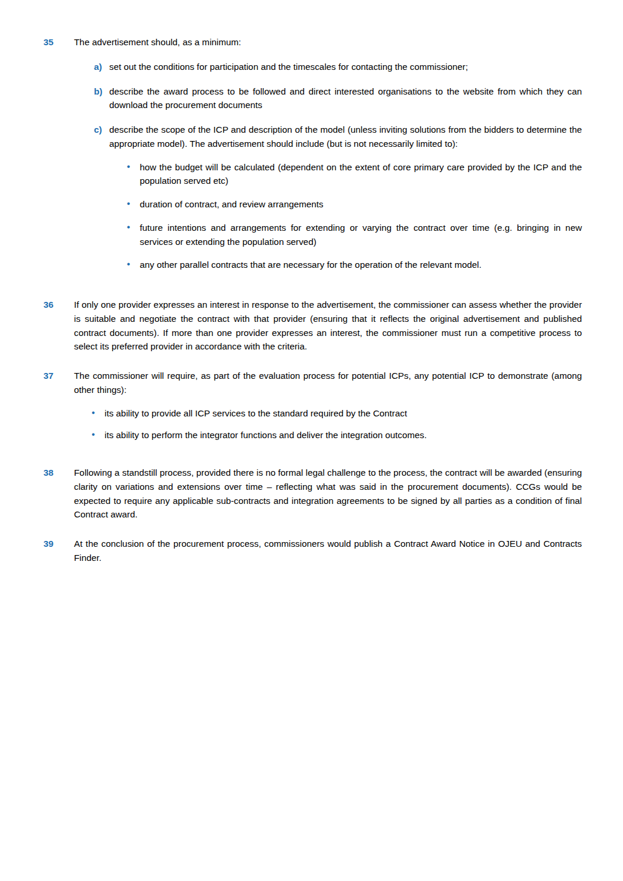35
The advertisement should, as a minimum:
a) set out the conditions for participation and the timescales for contacting the commissioner;
b) describe the award process to be followed and direct interested organisations to the website from which they can download the procurement documents
c) describe the scope of the ICP and description of the model (unless inviting solutions from the bidders to determine the appropriate model). The advertisement should include (but is not necessarily limited to):
how the budget will be calculated (dependent on the extent of core primary care provided by the ICP and the population served etc)
duration of contract, and review arrangements
future intentions and arrangements for extending or varying the contract over time (e.g. bringing in new services or extending the population served)
any other parallel contracts that are necessary for the operation of the relevant model.
36
If only one provider expresses an interest in response to the advertisement, the commissioner can assess whether the provider is suitable and negotiate the contract with that provider (ensuring that it reflects the original advertisement and published contract documents). If more than one provider expresses an interest, the commissioner must run a competitive process to select its preferred provider in accordance with the criteria.
37
The commissioner will require, as part of the evaluation process for potential ICPs, any potential ICP to demonstrate (among other things):
its ability to provide all ICP services to the standard required by the Contract
its ability to perform the integrator functions and deliver the integration outcomes.
38
Following a standstill process, provided there is no formal legal challenge to the process, the contract will be awarded (ensuring clarity on variations and extensions over time – reflecting what was said in the procurement documents). CCGs would be expected to require any applicable sub-contracts and integration agreements to be signed by all parties as a condition of final Contract award.
39
At the conclusion of the procurement process, commissioners would publish a Contract Award Notice in OJEU and Contracts Finder.